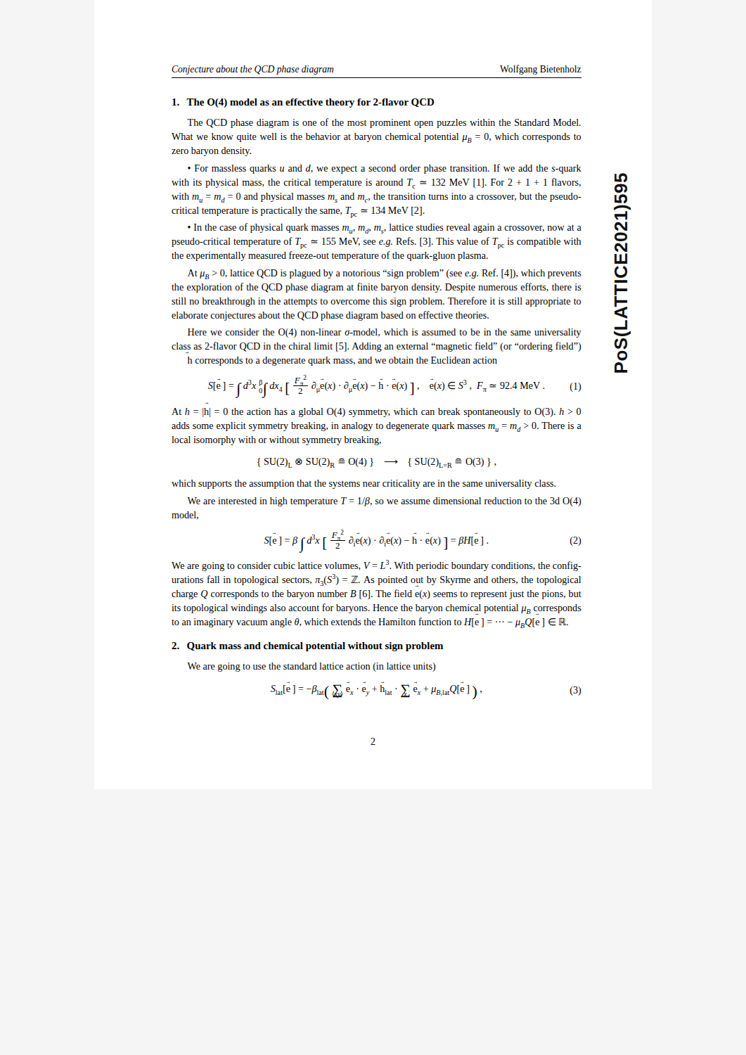Conjecture about the QCD phase diagram Wolfgang Bietenholz
PoS(LATTICE2021)595
1. The O(4) model as an effective theory for 2-flavor QCD
The QCD phase diagram is one of the most prominent open puzzles within the Standard Model. What we know quite well is the behavior at baryon chemical potential μB = 0, which corresponds to zero baryon density.
• For massless quarks u and d, we expect a second order phase transition. If we add the s-quark with its physical mass, the critical temperature is around Tc ≃ 132 MeV [1]. For 2 + 1 + 1 flavors, with mu = md = 0 and physical masses ms and mc, the transition turns into a crossover, but the pseudo-critical temperature is practically the same, Tpc ≃ 134 MeV [2].
• In the case of physical quark masses mu, md, ms, lattice studies reveal again a crossover, now at a pseudo-critical temperature of Tpc ≃ 155 MeV, see e.g. Refs. [3]. This value of Tpc is compatible with the experimentally measured freeze-out temperature of the quark-gluon plasma.
At μB > 0, lattice QCD is plagued by a notorious “sign problem” (see e.g. Ref. [4]), which prevents the exploration of the QCD phase diagram at finite baryon density. Despite numerous efforts, there is still no breakthrough in the attempts to overcome this sign problem. Therefore it is still appropriate to elaborate conjectures about the QCD phase diagram based on effective theories.
Here we consider the O(4) non-linear σ-model, which is assumed to be in the same universality class as 2-flavor QCD in the chiral limit [5]. Adding an external “magnetic field” (or “ordering field”) h corresponds to a degenerate quark mass, and we obtain the Euclidean action
S[e ] = ∫ d3x β 0∫ dx4 [ Fπ22 ∂μe(x) · ∂μe(x) − h · e(x) ] , e(x) ∈ S3 , Fπ ≃ 92.4 MeV . (1)
At h = |h| = 0 the action has a global O(4) symmetry, which can break spontaneously to O(3). h > 0 adds some explicit symmetry breaking, in analogy to degenerate quark masses mu = md > 0. There is a local isomorphy with or without symmetry breaking,
{ SU(2)L ⊗ SU(2)R ≘ O(4) } ⟶ { SU(2)L=R ≘ O(3) } ,
which supports the assumption that the systems near criticality are in the same universality class.
We are interested in high temperature T = 1/β, so we assume dimensional reduction to the 3d O(4) model,
S[e ] = β ∫ d3x [ Fπ22 ∂ie(x) · ∂ie(x) − h · e(x) ] = βH[e ] . (2)
We are going to consider cubic lattice volumes, V = L3. With periodic boundary conditions, the configurations fall in topological sectors, π3(S3) = ℤ. As pointed out by Skyrme and others, the topological charge Q corresponds to the baryon number B [6]. The field e(x) seems to represent just the pions, but its topological windings also account for baryons. Hence the baryon chemical potential μB corresponds to an imaginary vacuum angle θ, which extends the Hamilton function to H[e ] = ··· − μBQ[e ] ∈ ℝ.
2. Quark mass and chemical potential without sign problem
We are going to use the standard lattice action (in lattice units)
Slat[e ] = −βlat( ∑⟨xy⟩ ex · ey + hlat · ∑x ex + μB,latQ[e ] ) , (3)
2